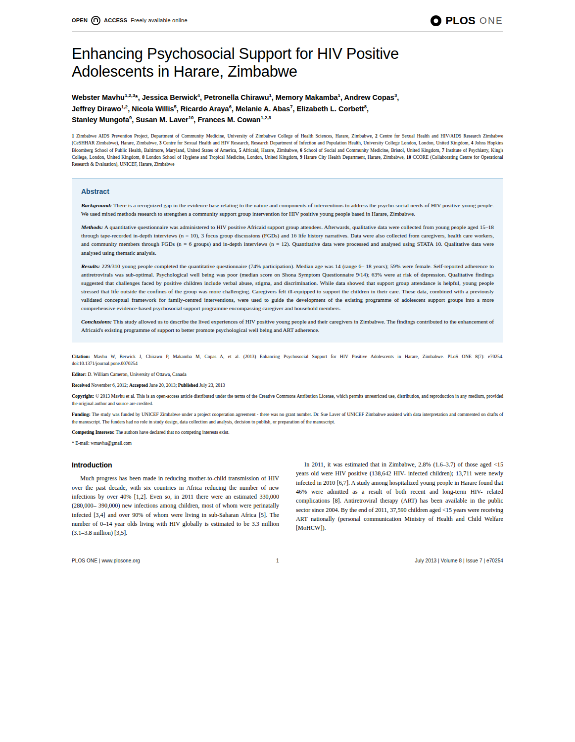OPEN ACCESS Freely available online
PLOS ONE
Enhancing Psychosocial Support for HIV Positive
Adolescents in Harare, Zimbabwe
Webster Mavhu1,2,3*, Jessica Berwick4, Petronella Chirawu1, Memory Makamba1, Andrew Copas3,
Jeffrey Dirawo1,2, Nicola Willis5, Ricardo Araya6, Melanie A. Abas7, Elizabeth L. Corbett8,
Stanley Mungofa9, Susan M. Laver10, Frances M. Cowan1,2,3
1 Zimbabwe AIDS Prevention Project, Department of Community Medicine, University of Zimbabwe College of Health Sciences, Harare, Zimbabwe, 2 Centre for Sexual Health and HIV/AIDS Research Zimbabwe (CeSHHAR Zimbabwe), Harare, Zimbabwe, 3 Centre for Sexual Health and HIV Research, Research Department of Infection and Population Health, University College London, London, United Kingdom, 4 Johns Hopkins Bloomberg School of Public Health, Baltimore, Maryland, United States of America, 5 Africaid, Harare, Zimbabwe, 6 School of Social and Community Medicine, Bristol, United Kingdom, 7 Institute of Psychiatry, King's College, London, United Kingdom, 8 London School of Hygiene and Tropical Medicine, London, United Kingdom, 9 Harare City Health Department, Harare, Zimbabwe, 10 CCORE (Collaborating Centre for Operational Research & Evaluation), UNICEF, Harare, Zimbabwe
Abstract
Background: There is a recognized gap in the evidence base relating to the nature and components of interventions to address the psycho-social needs of HIV positive young people. We used mixed methods research to strengthen a community support group intervention for HIV positive young people based in Harare, Zimbabwe.
Methods: A quantitative questionnaire was administered to HIV positive Africaid support group attendees. Afterwards, qualitative data were collected from young people aged 15–18 through tape-recorded in-depth interviews (n = 10), 3 focus group discussions (FGDs) and 16 life history narratives. Data were also collected from caregivers, health care workers, and community members through FGDs (n = 6 groups) and in-depth interviews (n = 12). Quantitative data were processed and analysed using STATA 10. Qualitative data were analysed using thematic analysis.
Results: 229/310 young people completed the quantitative questionnaire (74% participation). Median age was 14 (range 6– 18 years); 59% were female. Self-reported adherence to antiretrovirals was sub-optimal. Psychological well being was poor (median score on Shona Symptom Questionnaire 9/14); 63% were at risk of depression. Qualitative findings suggested that challenges faced by positive children include verbal abuse, stigma, and discrimination. While data showed that support group attendance is helpful, young people stressed that life outside the confines of the group was more challenging. Caregivers felt ill-equipped to support the children in their care. These data, combined with a previously validated conceptual framework for family-centred interventions, were used to guide the development of the existing programme of adolescent support groups into a more comprehensive evidence-based psychosocial support programme encompassing caregiver and household members.
Conclusions: This study allowed us to describe the lived experiences of HIV positive young people and their caregivers in Zimbabwe. The findings contributed to the enhancement of Africaid's existing programme of support to better promote psychological well being and ART adherence.
Citation: Mavhu W, Berwick J, Chirawu P, Makamba M, Copas A, et al. (2013) Enhancing Psychosocial Support for HIV Positive Adolescents in Harare, Zimbabwe. PLoS ONE 8(7): e70254. doi:10.1371/journal.pone.0070254
Editor: D. William Cameron, University of Ottawa, Canada
Received November 6, 2012; Accepted June 20, 2013; Published July 23, 2013
Copyright: © 2013 Mavhu et al. This is an open-access article distributed under the terms of the Creative Commons Attribution License, which permits unrestricted use, distribution, and reproduction in any medium, provided the original author and source are credited.
Funding: The study was funded by UNICEF Zimbabwe under a project cooperation agreement - there was no grant number. Dr. Sue Laver of UNICEF Zimbabwe assisted with data interpretation and commented on drafts of the manuscript. The funders had no role in study design, data collection and analysis, decision to publish, or preparation of the manuscript.
Competing Interests: The authors have declared that no competing interests exist.
* E-mail: wmavhu@gmail.com
Introduction
Much progress has been made in reducing mother-to-child transmission of HIV over the past decade, with six countries in Africa reducing the number of new infections by over 40% [1,2]. Even so, in 2011 there were an estimated 330,000 (280,000– 390,000) new infections among children, most of whom were perinatally infected [3,4] and over 90% of whom were living in sub-Saharan Africa [5]. The number of 0–14 year olds living with HIV globally is estimated to be 3.3 million (3.1–3.8 million) [3,5].
In 2011, it was estimated that in Zimbabwe, 2.8% (1.6–3.7) of those aged <15 years old were HIV positive (138,642 HIV- infected children); 13,711 were newly infected in 2010 [6,7]. A study among hospitalized young people in Harare found that 46% were admitted as a result of both recent and long-term HIV- related complications [8]. Antiretroviral therapy (ART) has been available in the public sector since 2004. By the end of 2011, 37,590 children aged <15 years were receiving ART nationally (personal communication Ministry of Health and Child Welfare [MoHCW]).
PLOS ONE | www.plosone.org
1
July 2013 | Volume 8 | Issue 7 | e70254